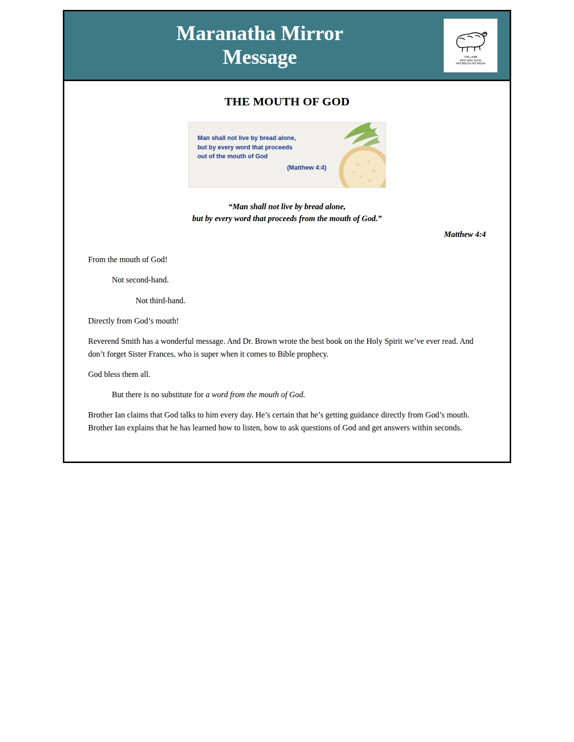Maranatha Mirror
Message
THE LAMB
WHO WAS SLAIN
HAS BEGUN HIS REIGN
THE MOUTH OF GOD
Man shall not live by bread alone,
but by every word that proceeds
out of the mouth of God (Matthew 4:4)
“Man shall not live by bread alone,
but by every word that proceeds from the mouth of God.”
Matthew 4:4
From the mouth of God!
Not second-hand.
Not third-hand.
Directly from God’s mouth!
Reverend Smith has a wonderful message. And Dr. Brown wrote the best book on the Holy Spirit we’ve ever read. And don’t forget Sister Frances, who is super when it comes to Bible prophecy.
God bless them all.
But there is no substitute for a word from the mouth of God.
Brother Ian claims that God talks to him every day. He’s certain that he’s getting guidance directly from God’s mouth. Brother Ian explains that he has learned how to listen, how to ask questions of God and get answers within seconds.